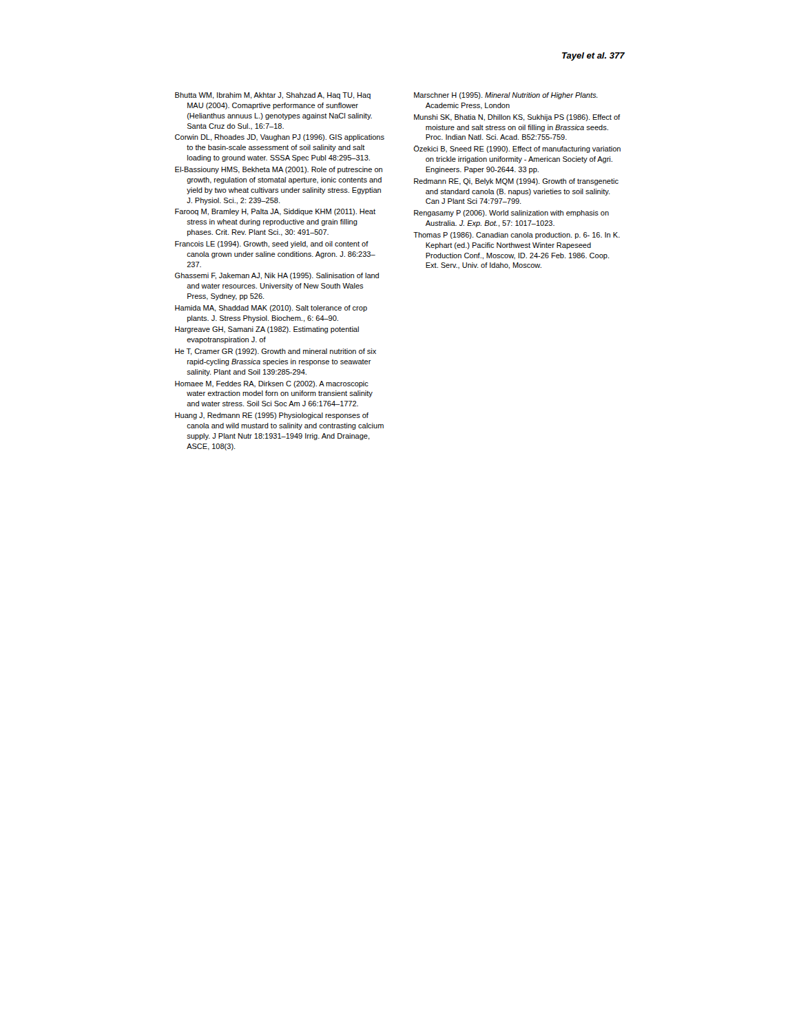Tayel et al. 377
Bhutta WM, Ibrahim M, Akhtar J, Shahzad A, Haq TU, Haq MAU (2004). Comaprtive performance of sunflower (Helianthus annuus L.) genotypes against NaCl salinity. Santa Cruz do Sul., 16:7–18.
Corwin DL, Rhoades JD, Vaughan PJ (1996). GIS applications to the basin-scale assessment of soil salinity and salt loading to ground water. SSSA Spec Publ 48:295–313.
El-Bassiouny HMS, Bekheta MA (2001). Role of putrescine on growth, regulation of stomatal aperture, ionic contents and yield by two wheat cultivars under salinity stress. Egyptian J. Physiol. Sci., 2: 239–258.
Farooq M, Bramley H, Palta JA, Siddique KHM (2011). Heat stress in wheat during reproductive and grain filling phases. Crit. Rev. Plant Sci., 30: 491–507.
Francois LE (1994). Growth, seed yield, and oil content of canola grown under saline conditions. Agron. J. 86:233–237.
Ghassemi F, Jakeman AJ, Nik HA (1995). Salinisation of land and water resources. University of New South Wales Press, Sydney, pp 526.
Hamida MA, Shaddad MAK (2010). Salt tolerance of crop plants. J. Stress Physiol. Biochem., 6: 64–90.
Hargreave GH, Samani ZA (1982). Estimating potential evapotranspiration J. of
He T, Cramer GR (1992). Growth and mineral nutrition of six rapid-cycling Brassica species in response to seawater salinity. Plant and Soil 139:285-294.
Homaee M, Feddes RA, Dirksen C (2002). A macroscopic water extraction model forn on uniform transient salinity and water stress. Soil Sci Soc Am J 66:1764–1772.
Huang J, Redmann RE (1995) Physiological responses of canola and wild mustard to salinity and contrasting calcium supply. J Plant Nutr 18:1931–1949 Irrig. And Drainage, ASCE, 108(3).
Marschner H (1995). Mineral Nutrition of Higher Plants. Academic Press, London
Munshi SK, Bhatia N, Dhillon KS, Sukhija PS (1986). Effect of moisture and salt stress on oil filling in Brassica seeds. Proc. Indian Natl. Sci. Acad. B52:755-759.
Özekici B, Sneed RE (1990). Effect of manufacturing variation on trickle irrigation uniformity - American Society of Agri. Engineers. Paper 90-2644. 33 pp.
Redmann RE, Qi, Belyk MQM (1994). Growth of transgenetic and standard canola (B. napus) varieties to soil salinity. Can J Plant Sci 74:797–799.
Rengasamy P (2006). World salinization with emphasis on Australia. J. Exp. Bot., 57: 1017–1023.
Thomas P (1986). Canadian canola production. p. 6- 16. In K. Kephart (ed.) Pacific Northwest Winter Rapeseed Production Conf., Moscow, ID. 24-26 Feb. 1986. Coop. Ext. Serv., Univ. of Idaho, Moscow.